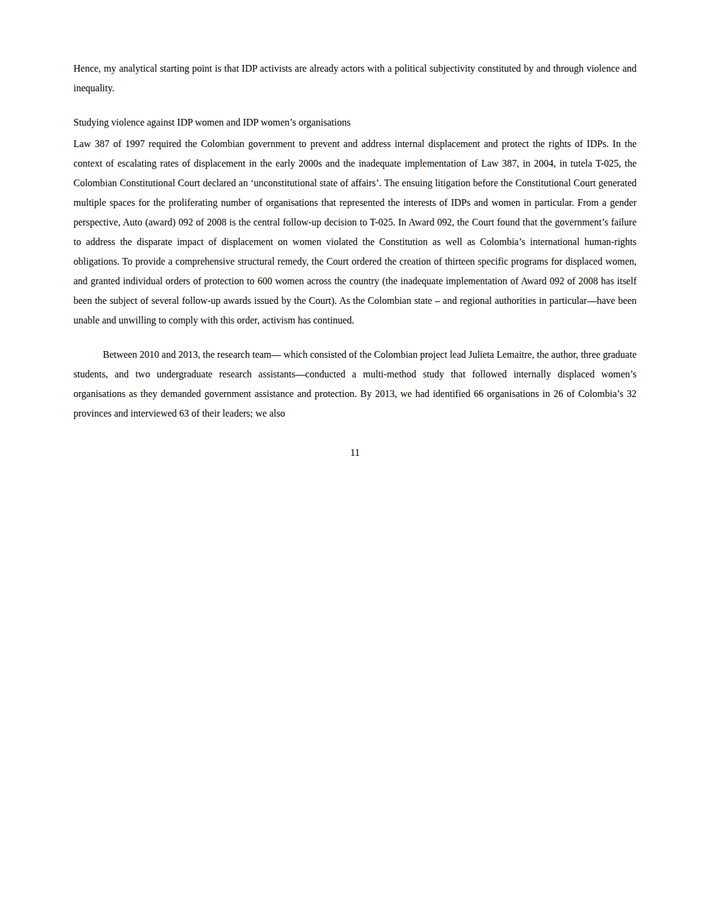Hence, my analytical starting point is that IDP activists are already actors with a political subjectivity constituted by and through violence and inequality.
Studying violence against IDP women and IDP women’s organisations
Law 387 of 1997 required the Colombian government to prevent and address internal displacement and protect the rights of IDPs. In the context of escalating rates of displacement in the early 2000s and the inadequate implementation of Law 387, in 2004, in tutela T-025, the Colombian Constitutional Court declared an ‘unconstitutional state of affairs’. The ensuing litigation before the Constitutional Court generated multiple spaces for the proliferating number of organisations that represented the interests of IDPs and women in particular. From a gender perspective, Auto (award) 092 of 2008 is the central follow-up decision to T-025. In Award 092, the Court found that the government’s failure to address the disparate impact of displacement on women violated the Constitution as well as Colombia’s international human-rights obligations. To provide a comprehensive structural remedy, the Court ordered the creation of thirteen specific programs for displaced women, and granted individual orders of protection to 600 women across the country (the inadequate implementation of Award 092 of 2008 has itself been the subject of several follow-up awards issued by the Court). As the Colombian state – and regional authorities in particular—have been unable and unwilling to comply with this order, activism has continued.
Between 2010 and 2013, the research team— which consisted of the Colombian project lead Julieta Lemaitre, the author, three graduate students, and two undergraduate research assistants—conducted a multi-method study that followed internally displaced women’s organisations as they demanded government assistance and protection. By 2013, we had identified 66 organisations in 26 of Colombia’s 32 provinces and interviewed 63 of their leaders; we also
11